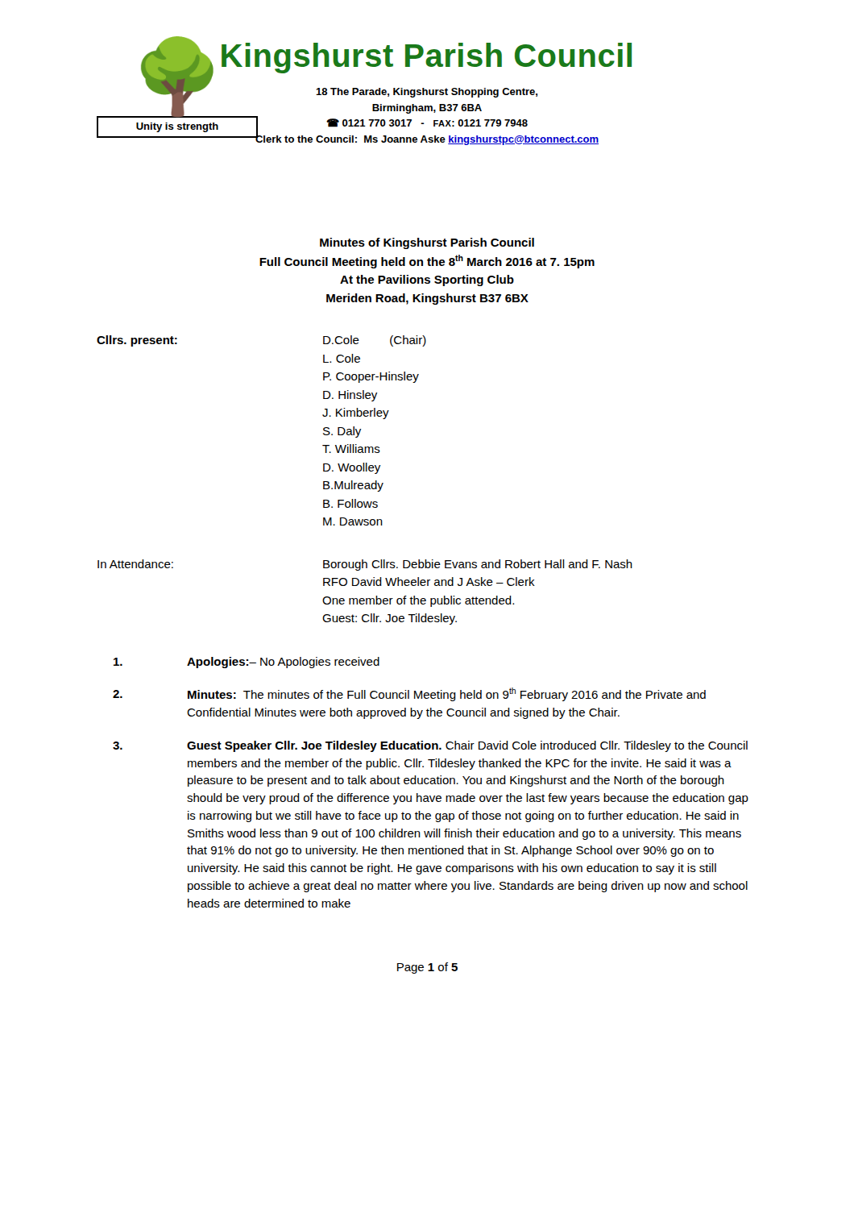🌳
Unity is strength
Kingshurst Parish Council
18 The Parade, Kingshurst Shopping Centre,
Birmingham, B37 6BA
☎ 0121 770 3017 - FAX: 0121 779 7948
Clerk to the Council: Ms Joanne Aske kingshurstpc@btconnect.com
Minutes of Kingshurst Parish Council
Full Council Meeting held on the 8th March 2016 at 7. 15pm
At the Pavilions Sporting Club
Meriden Road, Kingshurst B37 6BX
| Cllrs. present: | D.Cole (Chair) L. Cole P. Cooper-Hinsley D. Hinsley J. Kimberley S. Daly T. Williams D. Woolley B.Mulready B. Follows M. Dawson |
| In Attendance: | Borough Cllrs. Debbie Evans and Robert Hall and F. Nash RFO David Wheeler and J Aske – Clerk One member of the public attended. Guest: Cllr. Joe Tildesley. |
| 1. | Apologies: – No Apologies received |
| 2. | Minutes: The minutes of the Full Council Meeting held on 9 th February 2016 and the Private and Confidential Minutes were both approved by the Council and signed by the Chair. |
| 3. | Guest Speaker Cllr. Joe Tildesley Education. Chair David Cole introduced Cllr. Tildesley to the Council members and the member of the public. Cllr. Tildesley thanked the KPC for the invite. He said it was a pleasure to be present and to talk about education. You and Kingshurst and the North of the borough should be very proud of the difference you have made over the last few years because the education gap is narrowing but we still have to face up to the gap of those not going on to further education. He said in Smiths wood less than 9 out of 100 children will finish their education and go to a university. This means that 91% do not go to university. He then mentioned that in St. Alphange School over 90% go on to university. He said this cannot be right. He gave comparisons with his own education to say it is still possible to achieve a great deal no matter where you live. Standards are being driven up now and school heads are determined to make |
Page 1 of 5